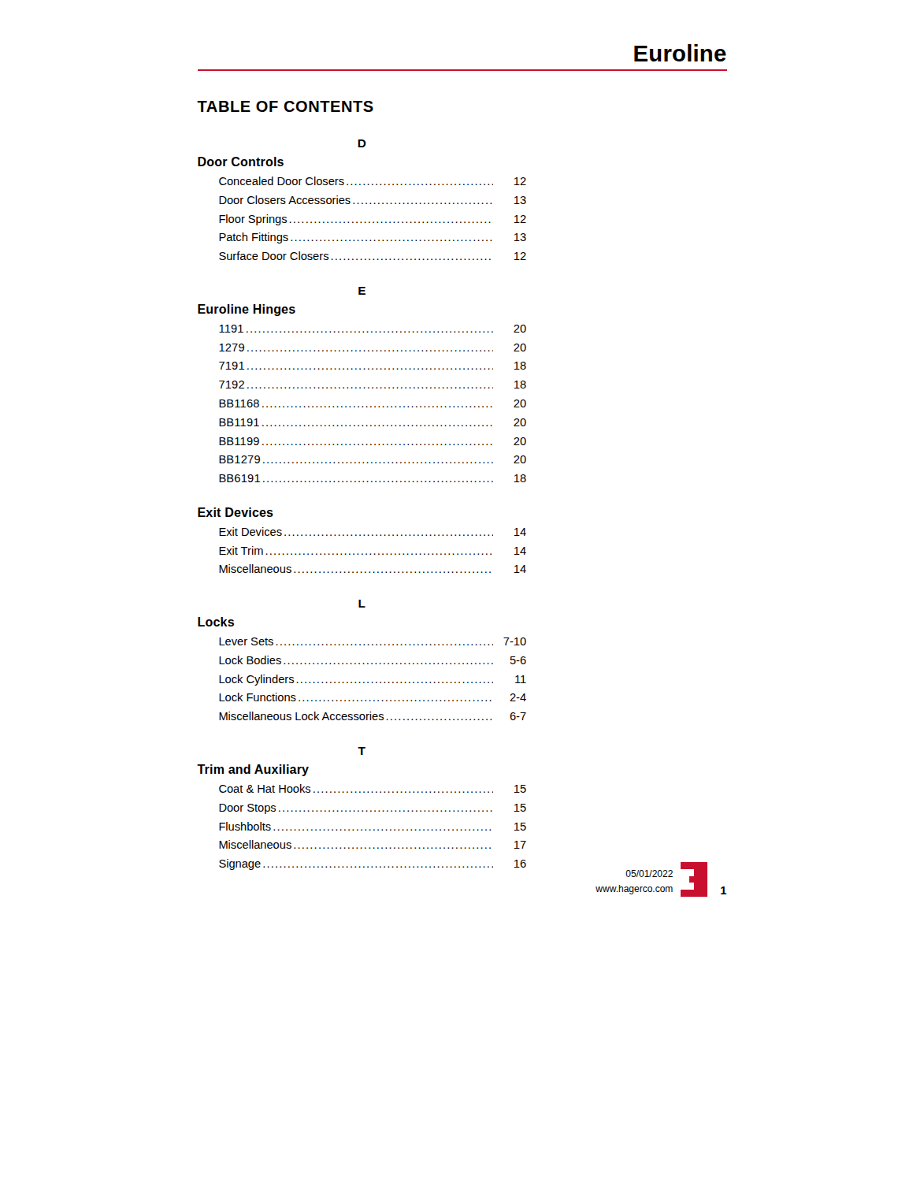Euroline
TABLE OF CONTENTS
D
Door Controls
Concealed Door Closers 12
Door Closers Accessories 13
Floor Springs 12
Patch Fittings 13
Surface Door Closers 12
E
Euroline Hinges
1191 20
1279 20
7191 18
7192 18
BB1168 20
BB1191 20
BB1199 20
BB1279 20
BB6191 18
Exit Devices
Exit Devices 14
Exit Trim 14
Miscellaneous 14
L
Locks
Lever Sets 7-10
Lock Bodies 5-6
Lock Cylinders 11
Lock Functions 2-4
Miscellaneous Lock Accessories 6-7
T
Trim and Auxiliary
Coat & Hat Hooks 15
Door Stops 15
Flushbolts 15
Miscellaneous 17
Signage 16
05/01/2022
www.hagerco.com
1